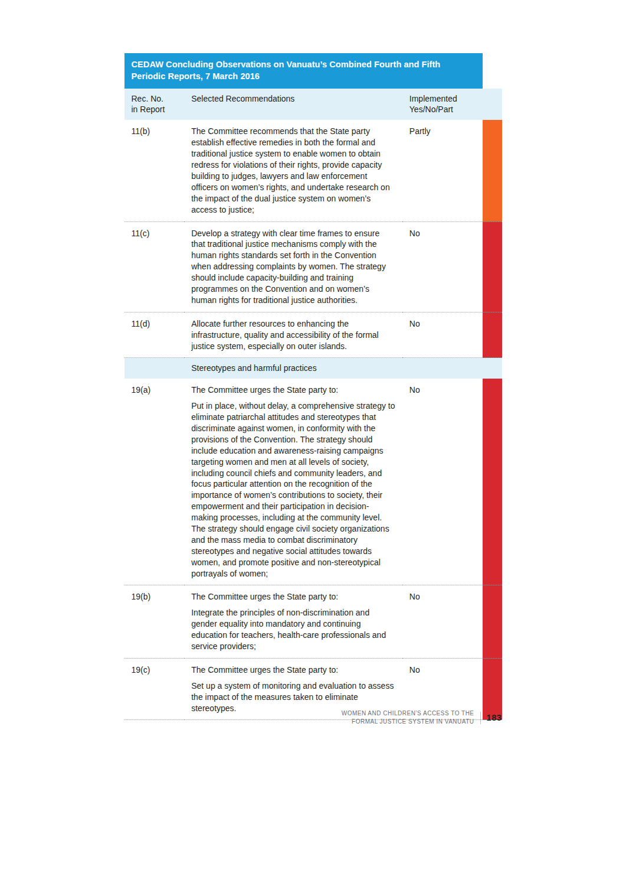| CEDAW Concluding Observations on Vanuatu’s Combined Fourth and Fifth Periodic Reports, 7 March 2016 | |
| --- | --- |
| Rec. No. in Report | Selected Recommendations | Implemented Yes/No/Part | |
| 11(b) | The Committee recommends that the State party establish effective remedies in both the formal and traditional justice system to enable women to obtain redress for violations of their rights, provide capacity building to judges, lawyers and law enforcement officers on women’s rights, and undertake research on the impact of the dual justice system on women’s access to justice; | Partly | |
| 11(c) | Develop a strategy with clear time frames to ensure that traditional justice mechanisms comply with the human rights standards set forth in the Convention when addressing complaints by women. The strategy should include capacity-building and training programmes on the Convention and on women’s human rights for traditional justice authorities. | No | |
| 11(d) | Allocate further resources to enhancing the infrastructure, quality and accessibility of the formal justice system, especially on outer islands. | No | |
| | Stereotypes and harmful practices | | |
| 19(a) | The Committee urges the State party to: Put in place, without delay, a comprehensive strategy to eliminate patriarchal attitudes and stereotypes that discriminate against women, in conformity with the provisions of the Convention. The strategy should include education and awareness-raising campaigns targeting women and men at all levels of society, including council chiefs and community leaders, and focus particular attention on the recognition of the importance of women’s contributions to society, their empowerment and their participation in decision-making processes, including at the community level. The strategy should engage civil society organizations and the mass media to combat discriminatory stereotypes and negative social attitudes towards women, and promote positive and non-stereotypical portrayals of women; | No | |
| 19(b) | The Committee urges the State party to: Integrate the principles of non-discrimination and gender equality into mandatory and continuing education for teachers, health-care professionals and service providers; | No | |
| 19(c) | The Committee urges the State party to: Set up a system of monitoring and evaluation to assess the impact of the measures taken to eliminate stereotypes. | No | |
Women and children’s access to the
formal justice system in Vanuatu 183